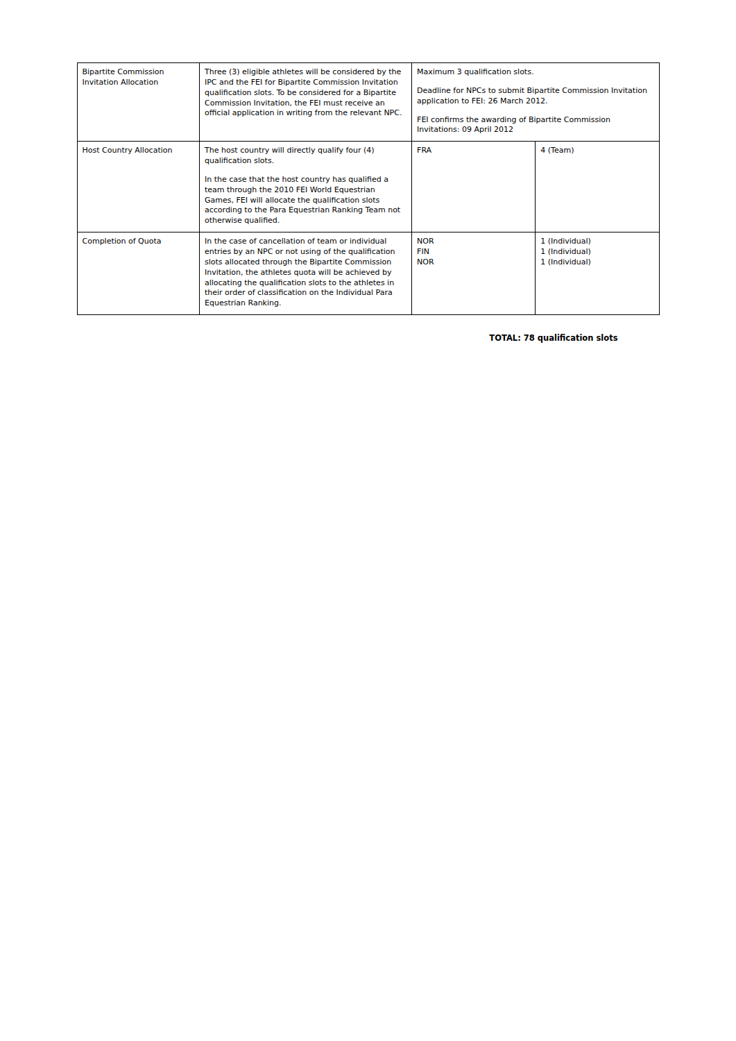| Bipartite Commission Invitation Allocation | Three (3) eligible athletes will be considered by the IPC and the FEI for Bipartite Commission Invitation qualification slots. To be considered for a Bipartite Commission Invitation, the FEI must receive an official application in writing from the relevant NPC. | Maximum 3 qualification slots. Deadline for NPCs to submit Bipartite Commission Invitation application to FEI: 26 March 2012. FEI confirms the awarding of Bipartite Commission Invitations: 09 April 2012 |
| Host Country Allocation | The host country will directly qualify four (4) qualification slots. In the case that the host country has qualified a team through the 2010 FEI World Equestrian Games, FEI will allocate the qualification slots according to the Para Equestrian Ranking Team not otherwise qualified. | FRA | 4 (Team) |
| Completion of Quota | In the case of cancellation of team or individual entries by an NPC or not using of the qualification slots allocated through the Bipartite Commission Invitation, the athletes quota will be achieved by allocating the qualification slots to the athletes in their order of classification on the Individual Para Equestrian Ranking. | NOR FIN NOR | 1 (Individual) 1 (Individual) 1 (Individual) |
TOTAL: 78 qualification slots